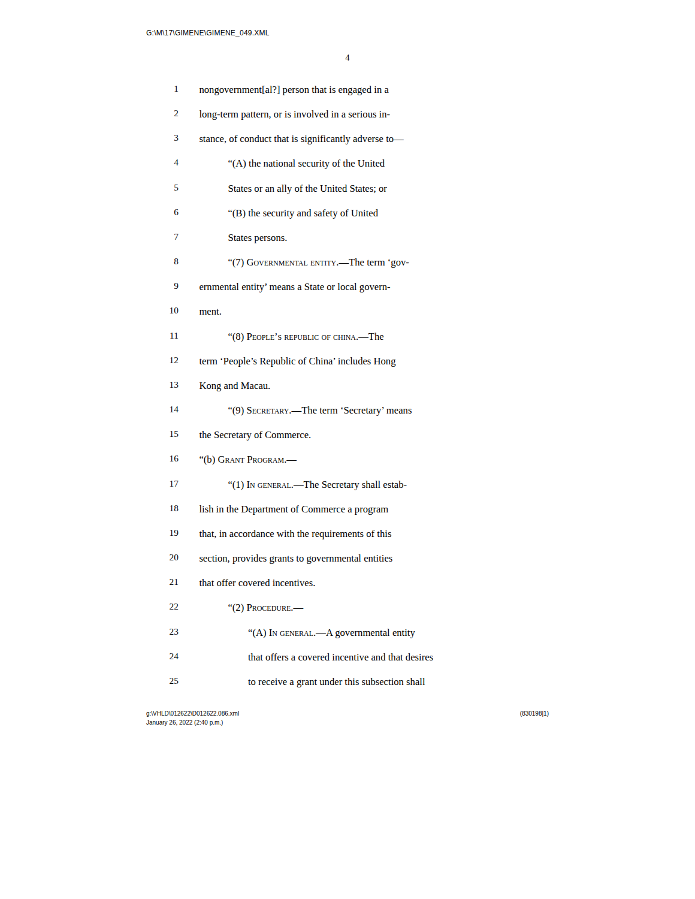G:\M\17\GIMENE\GIMENE_049.XML
4
| 1 | nongovernment [al?] person that is engaged in a |
| 2 | long-term pattern, or is involved in a serious in- |
| 3 | stance, of conduct that is significantly adverse to— |
| 4 | “(A) the national security of the United |
| 5 | States or an ally of the United States; or |
| 6 | “(B) the security and safety of United |
| 7 | States persons. |
| 8 | “(7) Governmental entity. —The term ‘gov- |
| 9 | ernmental entity’ means a State or local govern- |
| 10 | ment. |
| 11 | “(8) People’s republic of china. —The |
| 12 | term ‘People’s Republic of China’ includes Hong |
| 13 | Kong and Macau. |
| 14 | “(9) Secretary. —The term ‘Secretary’ means |
| 15 | the Secretary of Commerce. |
| 16 | “(b) Grant Program. — |
| 17 | “(1) In general. —The Secretary shall estab- |
| 18 | lish in the Department of Commerce a program |
| 19 | that, in accordance with the requirements of this |
| 20 | section, provides grants to governmental entities |
| 21 | that offer covered incentives. |
| 22 | “(2) Procedure. — |
| 23 | “(A) In general. —A governmental entity |
| 24 | that offers a covered incentive and that desires |
| 25 | to receive a grant under this subsection shall |
(830198|1) g:\VHLD\012622\D012622.086.xml
January 26, 2022 (2:40 p.m.)